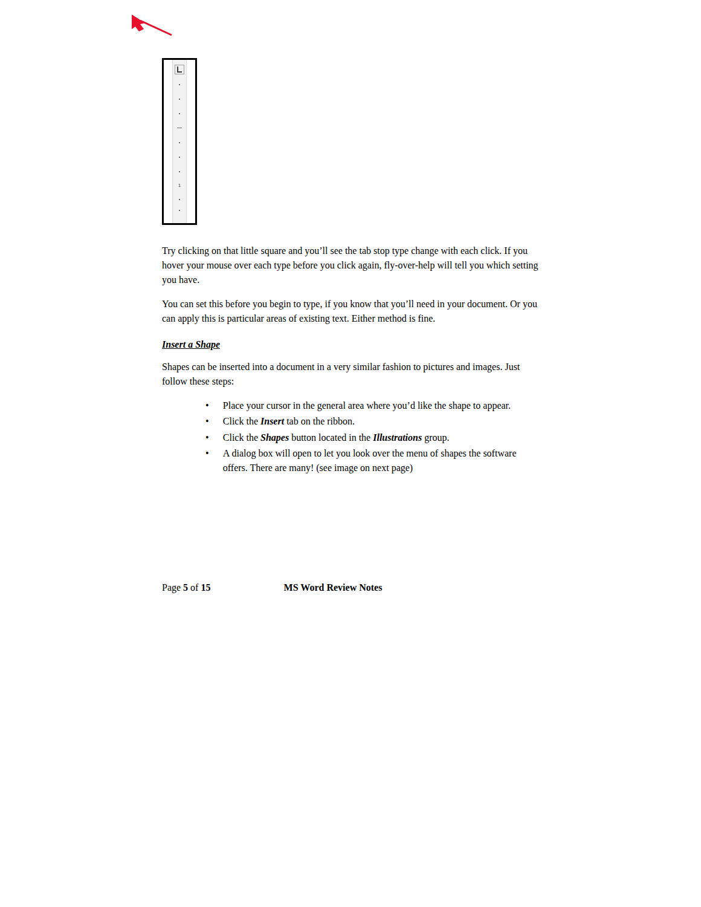1
Try clicking on that little square and you’ll see the tab stop type change with each click. If you hover your mouse over each type before you click again, fly-over-help will tell you which setting you have.
You can set this before you begin to type, if you know that you’ll need in your document. Or you can apply this is particular areas of existing text. Either method is fine.
Insert a Shape
Shapes can be inserted into a document in a very similar fashion to pictures and images. Just follow these steps:
Place your cursor in the general area where you’d like the shape to appear.
Click the Insert tab on the ribbon.
Click the Shapes button located in the Illustrations group.
A dialog box will open to let you look over the menu of shapes the software offers. There are many! (see image on next page)
Page 5 of 15 MS Word Review Notes